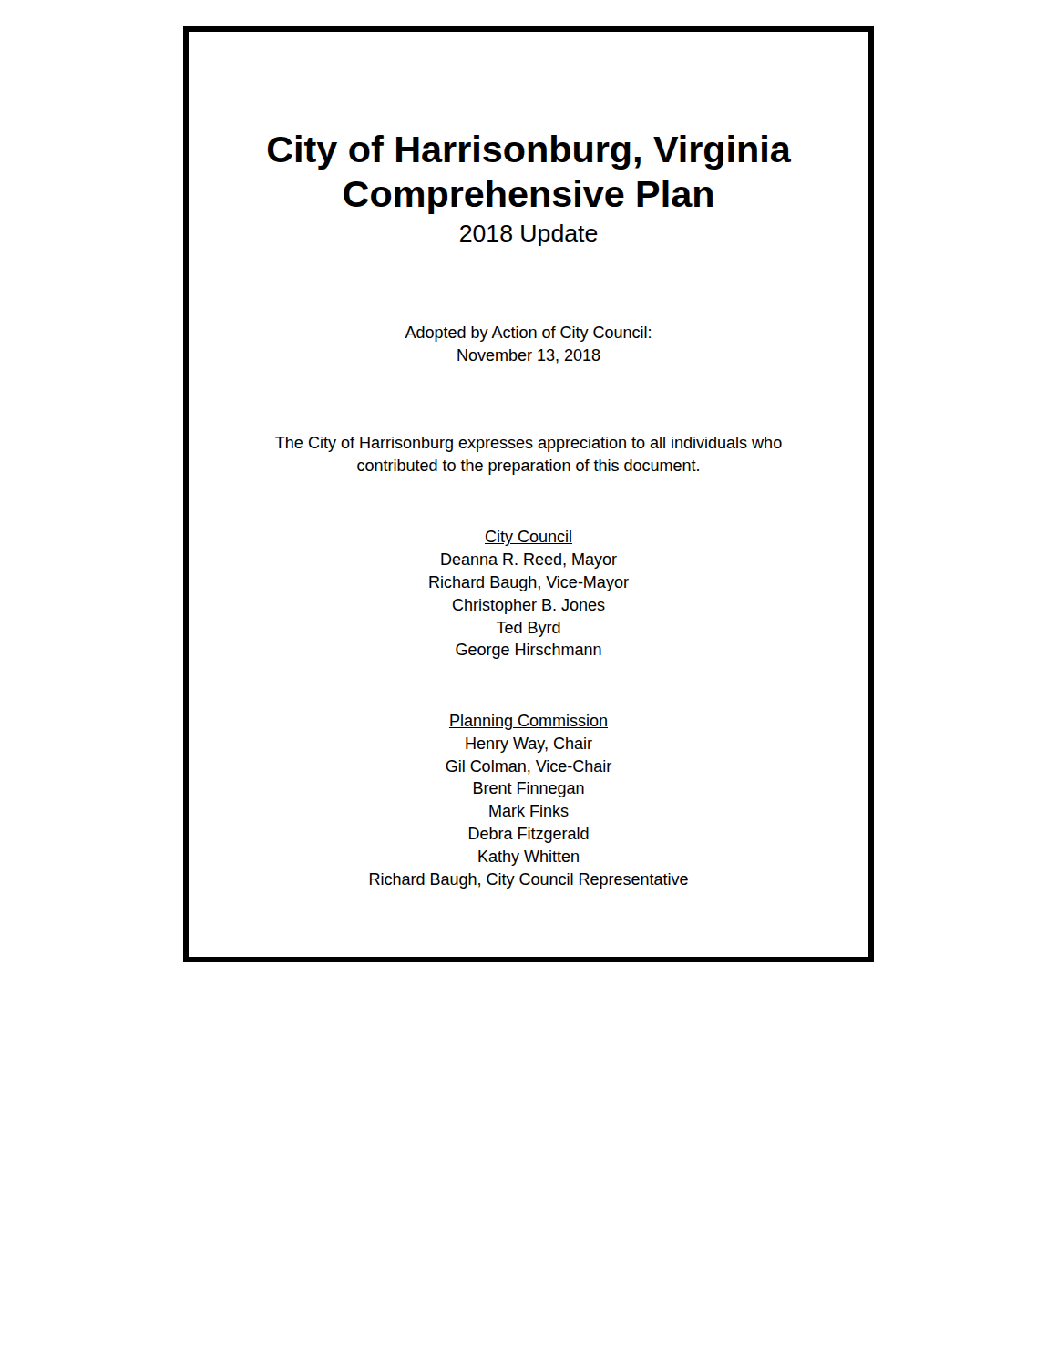City of Harrisonburg, Virginia
Comprehensive Plan
2018 Update
Adopted by Action of City Council:
November 13, 2018
The City of Harrisonburg expresses appreciation to all individuals who contributed to the preparation of this document.
City Council
Deanna R. Reed, Mayor
Richard Baugh, Vice-Mayor
Christopher B. Jones
Ted Byrd
George Hirschmann
Planning Commission
Henry Way, Chair
Gil Colman, Vice-Chair
Brent Finnegan
Mark Finks
Debra Fitzgerald
Kathy Whitten
Richard Baugh, City Council Representative